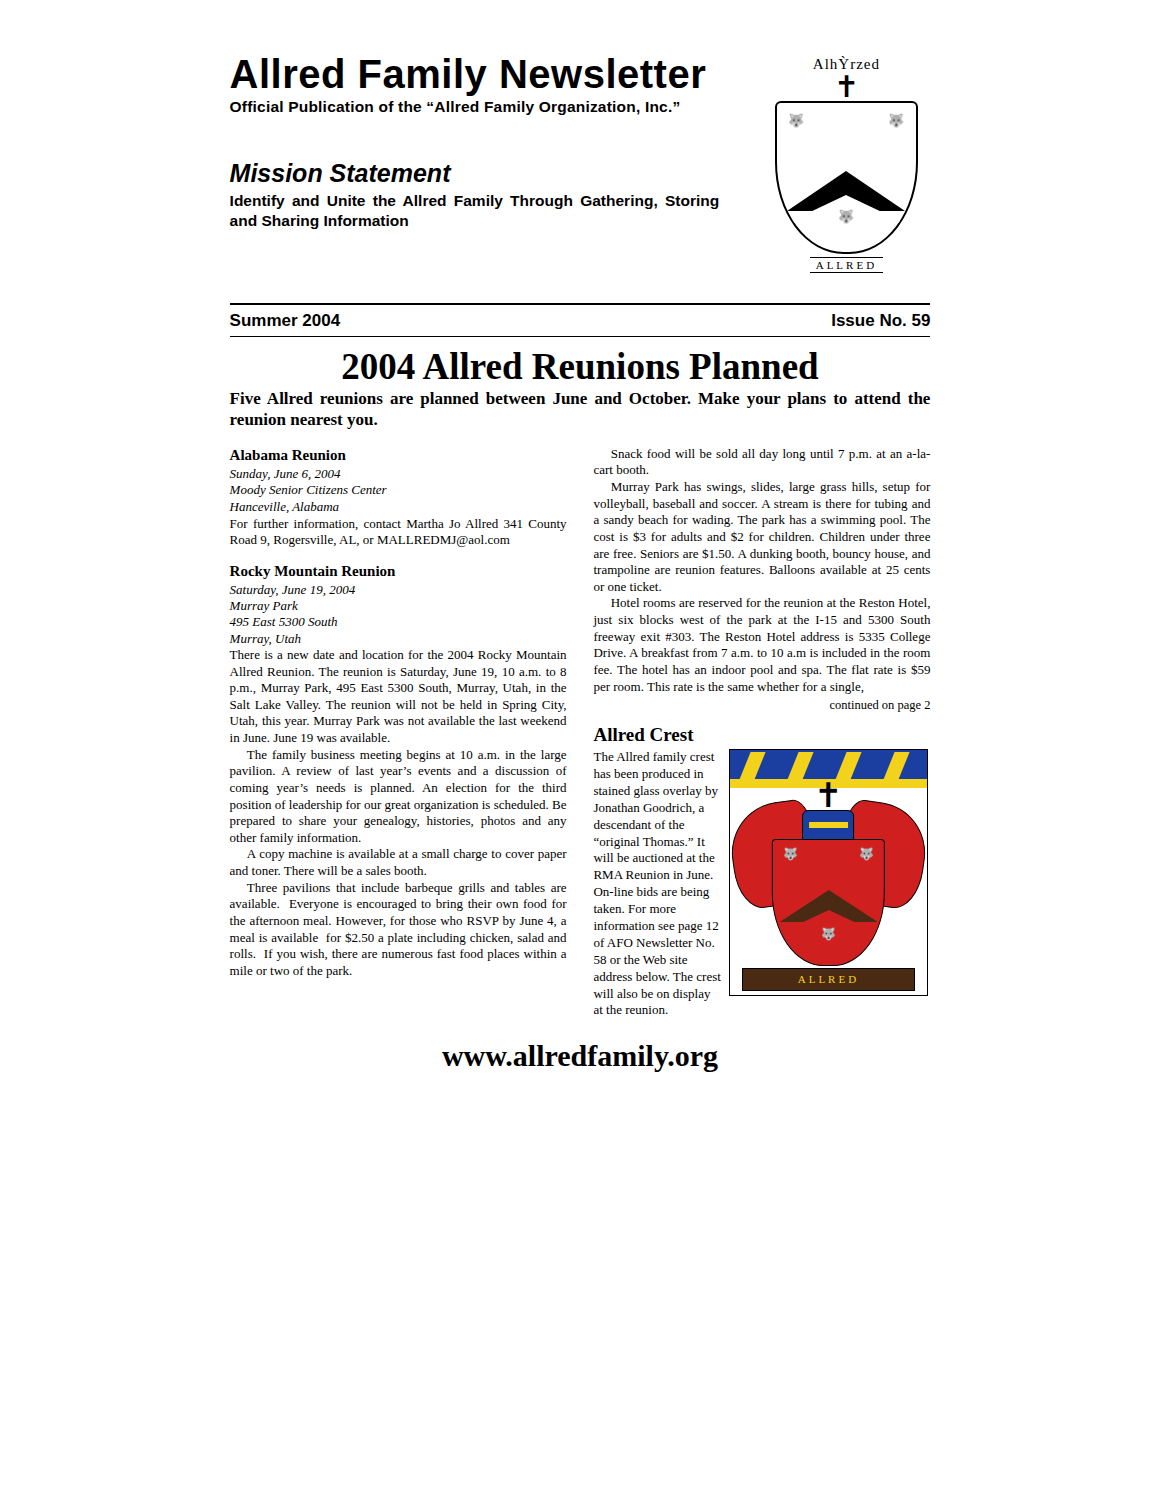Allred Family Newsletter
Official Publication of the “Allred Family Organization, Inc.”
Mission Statement
Identify and Unite the Allred Family Through Gathering, Storing and Sharing Information
AlhỲrzed
✝
🐺 🐺 🐺
ALLRED
Summer 2004 Issue No. 59
2004 Allred Reunions Planned
Five Allred reunions are planned between June and October. Make your plans to attend the reunion nearest you.
Alabama Reunion
Sunday, June 6, 2004
Moody Senior Citizens Center
Hanceville, Alabama
For further information, contact Martha Jo Allred 341 County Road 9, Rogersville, AL, or MALLREDMJ@aol.com
Rocky Mountain Reunion
Saturday, June 19, 2004
Murray Park
495 East 5300 South
Murray, Utah
There is a new date and location for the 2004 Rocky Mountain Allred Reunion. The reunion is Saturday, June 19, 10 a.m. to 8 p.m., Murray Park, 495 East 5300 South, Murray, Utah, in the Salt Lake Valley. The reunion will not be held in Spring City, Utah, this year. Murray Park was not available the last weekend in June. June 19 was available.
The family business meeting begins at 10 a.m. in the large pavilion. A review of last year’s events and a discussion of coming year’s needs is planned. An election for the third position of leadership for our great organization is scheduled. Be prepared to share your genealogy, histories, photos and any other family information.
A copy machine is available at a small charge to cover paper and toner. There will be a sales booth.
Three pavilions that include barbeque grills and tables are available. Everyone is encouraged to bring their own food for the afternoon meal. However, for those who RSVP by June 4, a meal is available for $2.50 a plate including chicken, salad and rolls. If you wish, there are numerous fast food places within a mile or two of the park.
Snack food will be sold all day long until 7 p.m. at an a-la-cart booth.
Murray Park has swings, slides, large grass hills, setup for volleyball, baseball and soccer. A stream is there for tubing and a sandy beach for wading. The park has a swimming pool. The cost is $3 for adults and $2 for children. Children under three are free. Seniors are $1.50. A dunking booth, bouncy house, and trampoline are reunion features. Balloons available at 25 cents or one ticket.
Hotel rooms are reserved for the reunion at the Reston Hotel, just six blocks west of the park at the I-15 and 5300 South freeway exit #303. The Reston Hotel address is 5335 College Drive. A breakfast from 7 a.m. to 10 a.m is included in the room fee. The hotel has an indoor pool and spa. The flat rate is $59 per room. This rate is the same whether for a single,
continued on page 2
Allred Crest
The Allred family crest has been produced in stained glass overlay by Jonathan Goodrich, a descendant of the “original Thomas.” It will be auctioned at the RMA Reunion in June. On-line bids are being taken. For more information see page 12 of AFO Newsletter No. 58 or the Web site address below. The crest will also be on display at the reunion.
✝
🐺 🐺 🐺
ALLRED
www.allredfamily.org